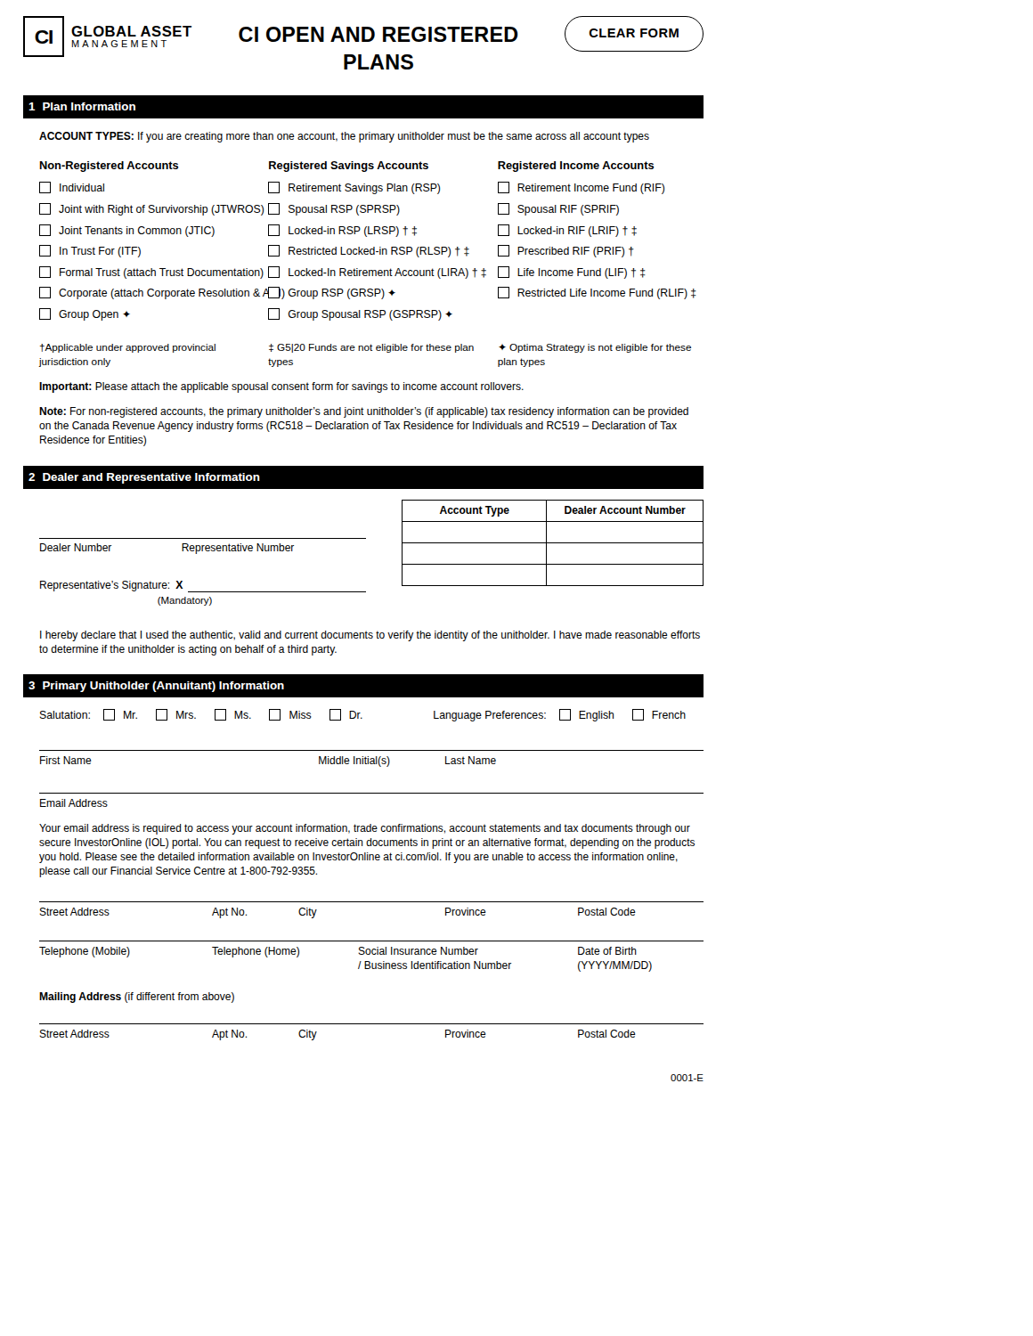CI
GLOBAL ASSET
MANAGEMENT
CI OPEN AND REGISTERED PLANS
CLEAR FORM
1 Plan Information
ACCOUNT TYPES: If you are creating more than one account, the primary unitholder must be the same across all account types
Non-Registered Accounts
Individual
Joint with Right of Survivorship (JTWROS)
Joint Tenants in Common (JTIC)
In Trust For (ITF)
Formal Trust (attach Trust Documentation)
Corporate (attach Corporate Resolution & AOI)
Group Open ✦
Registered Savings Accounts
Retirement Savings Plan (RSP)
Spousal RSP (SPRSP)
Locked-in RSP (LRSP) † ‡
Restricted Locked-in RSP (RLSP) † ‡
Locked-In Retirement Account (LIRA) † ‡
Group RSP (GRSP) ✦
Group Spousal RSP (GSPRSP) ✦
Registered Income Accounts
Retirement Income Fund (RIF)
Spousal RIF (SPRIF)
Locked-in RIF (LRIF) † ‡
Prescribed RIF (PRIF) †
Life Income Fund (LIF) † ‡
Restricted Life Income Fund (RLIF) ‡
†Applicable under approved provincial jurisdiction only
‡ G5|20 Funds are not eligible for these plan types
✦ Optima Strategy is not eligible for these plan types
Important: Please attach the applicable spousal consent form for savings to income account rollovers.
Note: For non-registered accounts, the primary unitholder’s and joint unitholder’s (if applicable) tax residency information can be provided on the Canada Revenue Agency industry forms (RC518 – Declaration of Tax Residence for Individuals and RC519 – Declaration of Tax Residence for Entities)
2 Dealer and Representative Information
Dealer Number Representative Number
Representative’s Signature: X
(Mandatory)
| Account Type | Dealer Account Number |
| --- | --- |
I hereby declare that I used the authentic, valid and current documents to verify the identity of the unitholder. I have made reasonable efforts to determine if the unitholder is acting on behalf of a third party.
3 Primary Unitholder (Annuitant) Information
Salutation: Mr. Mrs. Ms. Miss Dr.
Language Preferences: English French
First Name
Middle Initial(s)
Last Name
Email Address
Your email address is required to access your account information, trade confirmations, account statements and tax documents through our secure InvestorOnline (IOL) portal. You can request to receive certain documents in print or an alternative format, depending on the products you hold. Please see the detailed information available on InvestorOnline at ci.com/iol. If you are unable to access the information online, please call our Financial Service Centre at 1-800-792-9355.
Street Address
Apt No.
City
Province
Postal Code
Telephone (Mobile)
Telephone (Home)
Social Insurance Number
/ Business Identification Number
Date of Birth
(YYYY/MM/DD)
Mailing Address (if different from above)
Street Address
Apt No.
City
Province
Postal Code
0001-E